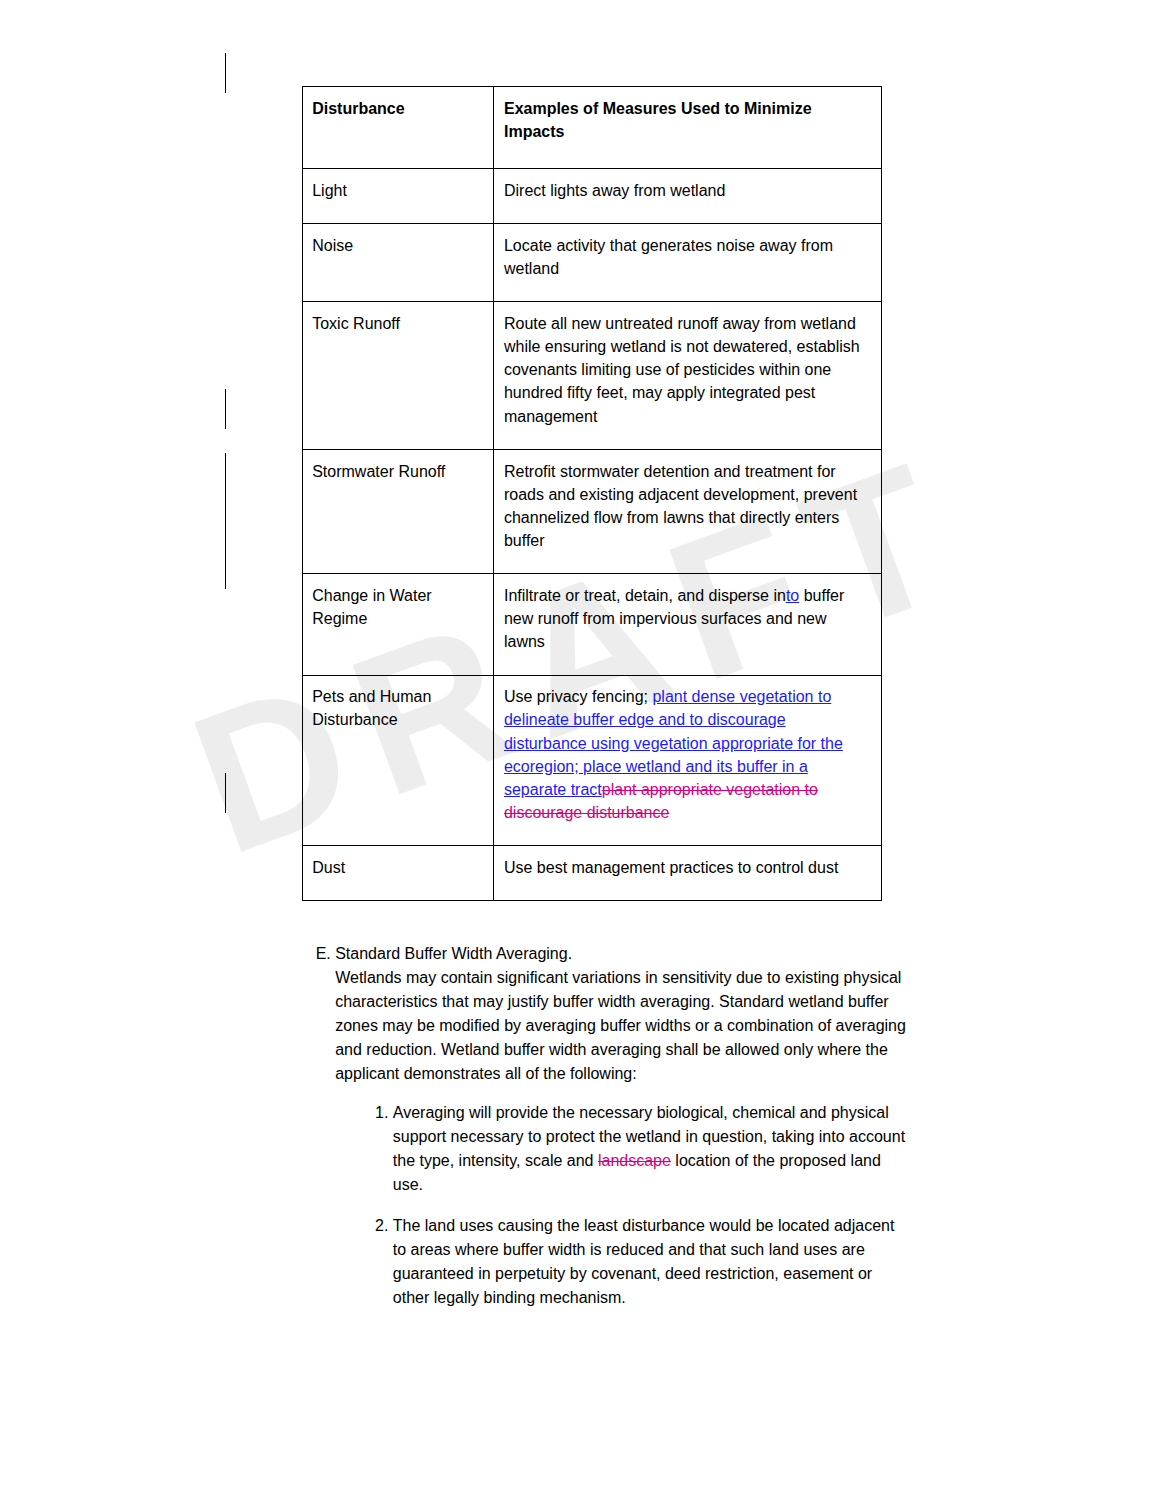DRAFT
| Disturbance | Examples of Measures Used to Minimize Impacts |
| --- | --- |
| Light | Direct lights away from wetland |
| Noise | Locate activity that generates noise away from wetland |
| Toxic Runoff | Route all new untreated runoff away from wetland while ensuring wetland is not dewatered, establish covenants limiting use of pesticides within one hundred fifty feet, may apply integrated pest management |
| Stormwater Runoff | Retrofit stormwater detention and treatment for roads and existing adjacent development, prevent channelized flow from lawns that directly enters buffer |
| Change in Water Regime | Infiltrate or treat, detain, and disperse in to buffer new runoff from impervious surfaces and new lawns |
| Pets and Human Disturbance | Use privacy fencing; plant dense vegetation to delineate buffer edge and to discourage disturbance using vegetation appropriate for the ecoregion; place wetland and its buffer in a separate tract plant appropriate vegetation to discourage disturbance |
| Dust | Use best management practices to control dust |
Standard Buffer Width Averaging.
Wetlands may contain significant variations in sensitivity due to existing physical characteristics that may justify buffer width averaging. Standard wetland buffer zones may be modified by averaging buffer widths or a combination of averaging and reduction. Wetland buffer width averaging shall be allowed only where the applicant demonstrates all of the following:
Averaging will provide the necessary biological, chemical and physical support necessary to protect the wetland in question, taking into account the type, intensity, scale and landscape location of the proposed land use.
The land uses causing the least disturbance would be located adjacent to areas where buffer width is reduced and that such land uses are guaranteed in perpetuity by covenant, deed restriction, easement or other legally binding mechanism.